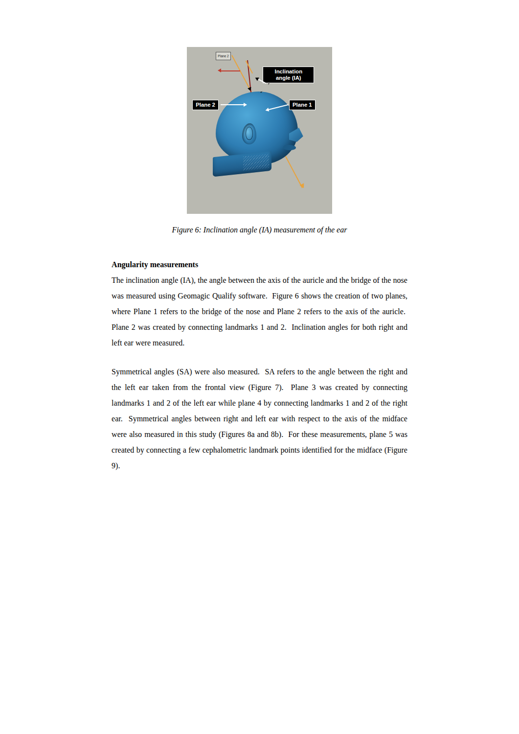Plane 2
Inclination
angle (IA)
Plane 2
Plane 1
Figure 6: Inclination angle (IA) measurement of the ear
Angularity measurements
The inclination angle (IA), the angle between the axis of the auricle and the bridge of the nose was measured using Geomagic Qualify software. Figure 6 shows the creation of two planes, where Plane 1 refers to the bridge of the nose and Plane 2 refers to the axis of the auricle. Plane 2 was created by connecting landmarks 1 and 2. Inclination angles for both right and left ear were measured.
Symmetrical angles (SA) were also measured. SA refers to the angle between the right and the left ear taken from the frontal view (Figure 7). Plane 3 was created by connecting landmarks 1 and 2 of the left ear while plane 4 by connecting landmarks 1 and 2 of the right ear. Symmetrical angles between right and left ear with respect to the axis of the midface were also measured in this study (Figures 8a and 8b). For these measurements, plane 5 was created by connecting a few cephalometric landmark points identified for the midface (Figure 9).